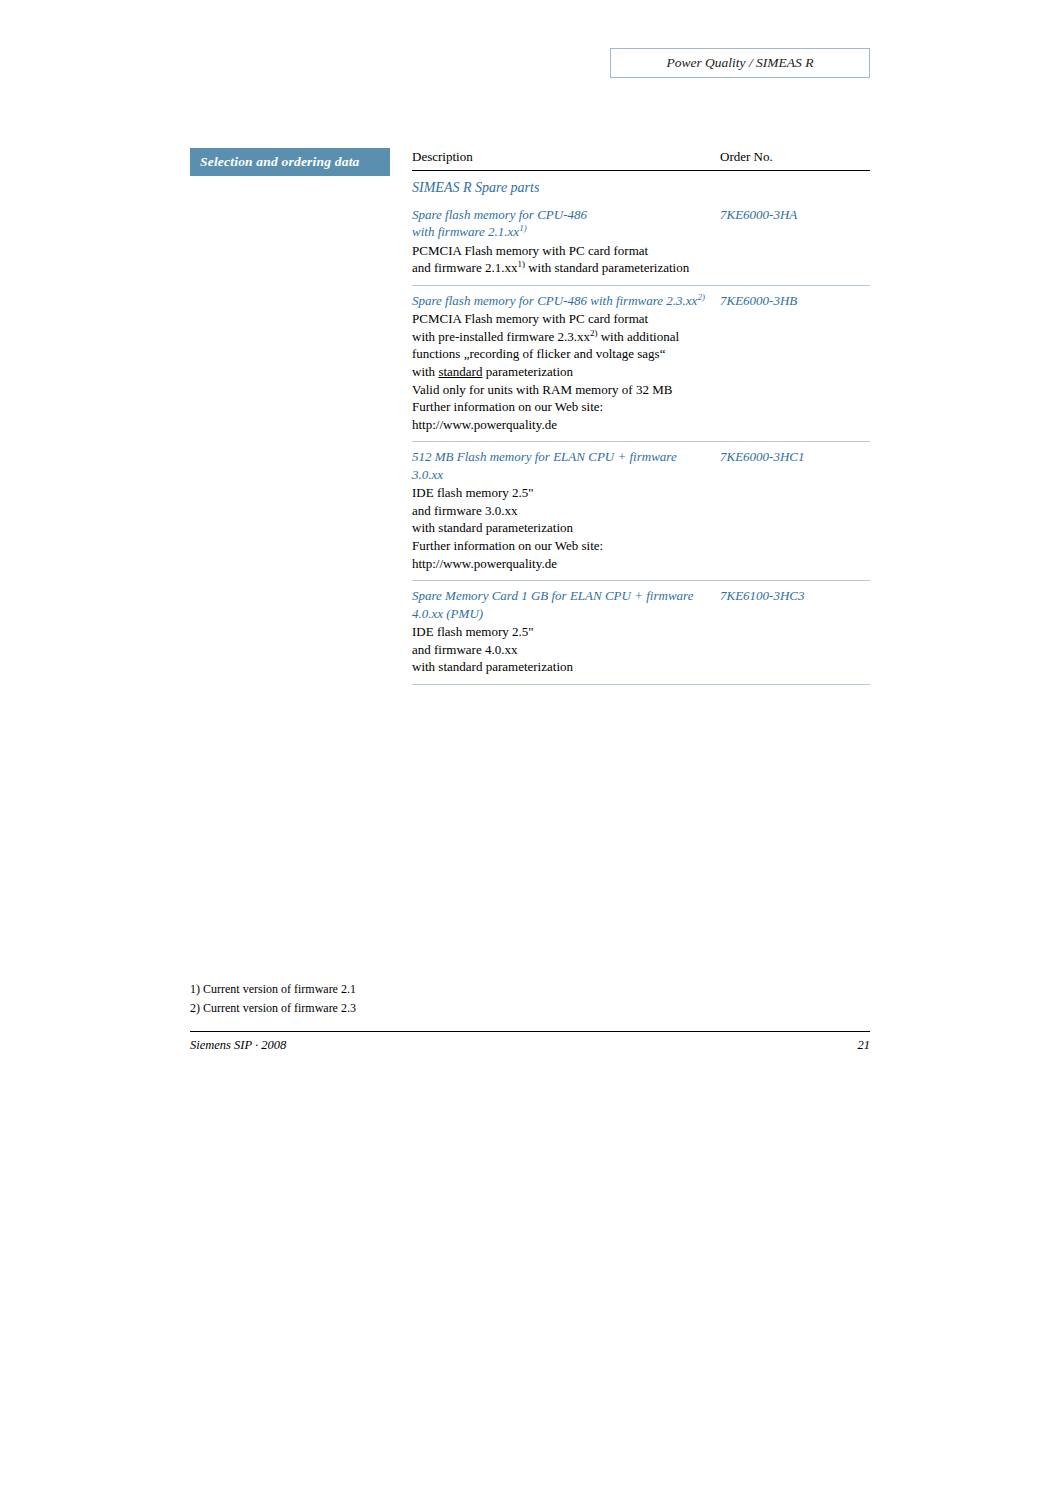Power Quality / SIMEAS R
Selection and ordering data
| Description | Order No. |
| --- | --- |
| SIMEAS R Spare parts |
| Spare flash memory for CPU-486 with firmware 2.1.xx 1) PCMCIA Flash memory with PC card format and firmware 2.1.xx 1) with standard parameterization | 7KE6000-3HA |
| Spare flash memory for CPU-486 with firmware 2.3.xx 2) PCMCIA Flash memory with PC card format with pre-installed firmware 2.3.xx 2) with additional functions „recording of flicker and voltage sags“ with standard parameterization Valid only for units with RAM memory of 32 MB Further information on our Web site: http://www.powerquality.de | 7KE6000-3HB |
| 512 MB Flash memory for ELAN CPU + firmware 3.0.xx IDE flash memory 2.5" and firmware 3.0.xx with standard parameterization Further information on our Web site: http://www.powerquality.de | 7KE6000-3HC1 |
| Spare Memory Card 1 GB for ELAN CPU + firmware 4.0.xx (PMU) IDE flash memory 2.5" and firmware 4.0.xx with standard parameterization | 7KE6100-3HC3 |
1) Current version of firmware 2.1
2) Current version of firmware 2.3
Siemens SIP · 2008
21